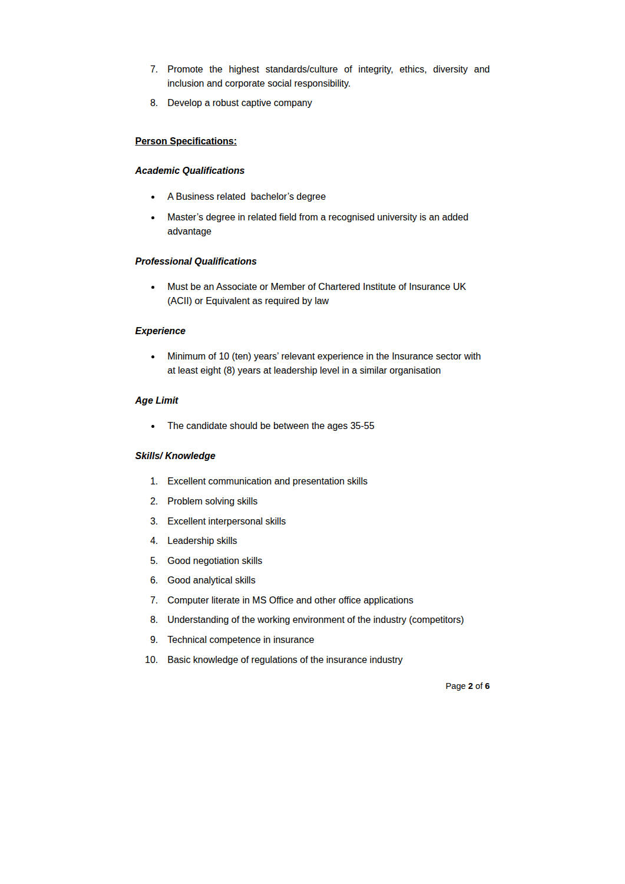Promote the highest standards/culture of integrity, ethics, diversity and inclusion and corporate social responsibility.
Develop a robust captive company
Person Specifications:
Academic Qualifications
A Business related bachelor’s degree
Master’s degree in related field from a recognised university is an added advantage
Professional Qualifications
Must be an Associate or Member of Chartered Institute of Insurance UK (ACII) or Equivalent as required by law
Experience
Minimum of 10 (ten) years’ relevant experience in the Insurance sector with at least eight (8) years at leadership level in a similar organisation
Age Limit
The candidate should be between the ages 35-55
Skills/ Knowledge
Excellent communication and presentation skills
Problem solving skills
Excellent interpersonal skills
Leadership skills
Good negotiation skills
Good analytical skills
Computer literate in MS Office and other office applications
Understanding of the working environment of the industry (competitors)
Technical competence in insurance
Basic knowledge of regulations of the insurance industry
Page 2 of 6